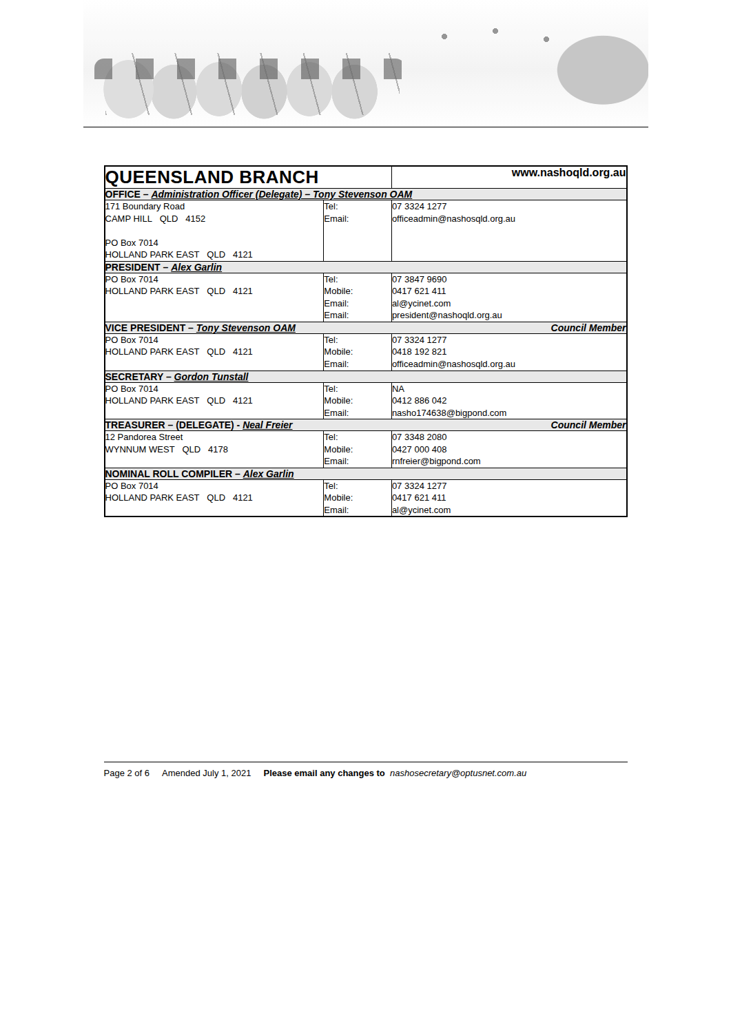| QUEENSLAND BRANCH | www.nashoqld.org.au |
| OFFICE – Administration Officer (Delegate) – Tony Stevenson OAM |
| 171 Boundary Road CAMP HILL QLD 4152 PO Box 7014 HOLLAND PARK EAST QLD 4121 | Tel: Email: | 07 3324 1277 officeadmin@nashosqld.org.au |
| PRESIDENT – Alex Garlin |
| PO Box 7014 HOLLAND PARK EAST QLD 4121 | Tel: Mobile: Email: Email: | 07 3847 9690 0417 621 411 al@ycinet.com president@nashoqld.org.au |
| VICE PRESIDENT – Tony Stevenson OAM Council Member |
| PO Box 7014 HOLLAND PARK EAST QLD 4121 | Tel: Mobile: Email: | 07 3324 1277 0418 192 821 officeadmin@nashosqld.org.au |
| SECRETARY – Gordon Tunstall |
| PO Box 7014 HOLLAND PARK EAST QLD 4121 | Tel: Mobile: Email: | NA 0412 886 042 nasho174638@bigpond.com |
| TREASURER – (DELEGATE) - Neal Freier Council Member |
| 12 Pandorea Street WYNNUM WEST QLD 4178 | Tel: Mobile: Email: | 07 3348 2080 0427 000 408 rnfreier@bigpond.com |
| NOMINAL ROLL COMPILER – Alex Garlin |
| PO Box 7014 HOLLAND PARK EAST QLD 4121 | Tel: Mobile: Email: | 07 3324 1277 0417 621 411 al@ycinet.com |
Page 2 of 6 Amended July 1, 2021 Please email any changes to nashosecretary@optusnet.com.au